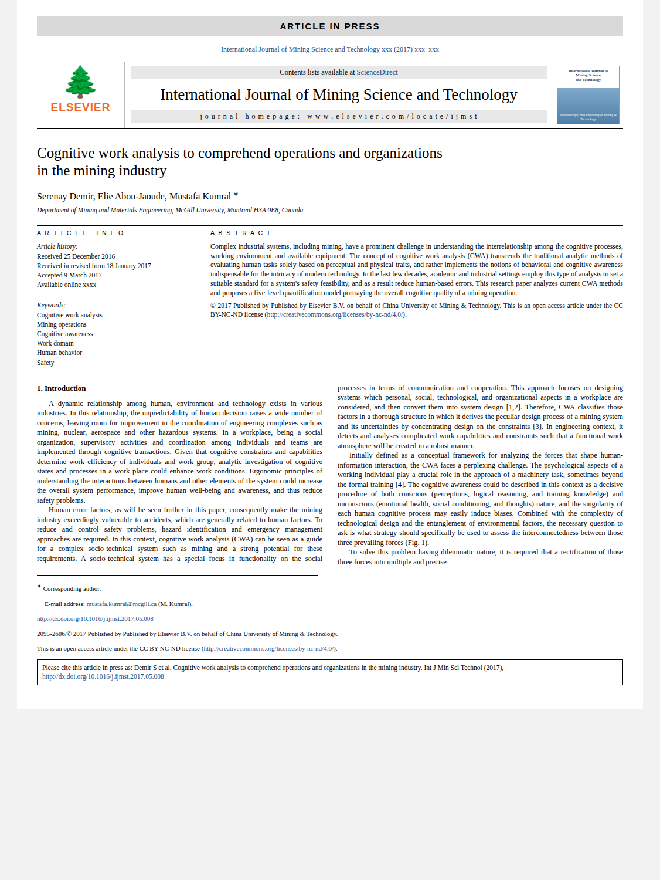ARTICLE IN PRESS
International Journal of Mining Science and Technology xxx (2017) xxx–xxx
🌲
ELSEVIER
Contents lists available at ScienceDirect
International Journal of Mining Science and Technology
j o u r n a l h o m e p a g e : w w w . e l s e v i e r . c o m / l o c a t e / i j m s t
International Journal of
Mining Science
and Technology
Published by China University of Mining & Technology
Cognitive work analysis to comprehend operations and organizations
in the mining industry
Serenay Demir, Elie Abou-Jaoude, Mustafa Kumral ∗
Department of Mining and Materials Engineering, McGill University, Montreal H3A 0E8, Canada
A R T I C L E I N F O
Article history:
Received 25 December 2016
Received in revised form 18 January 2017
Accepted 9 March 2017
Available online xxxx
Keywords:
Cognitive work analysis
Mining operations
Cognitive awareness
Work domain
Human behavior
Safety
A B S T R A C T
Complex industrial systems, including mining, have a prominent challenge in understanding the interrelationship among the cognitive processes, working environment and available equipment. The concept of cognitive work analysis (CWA) transcends the traditional analytic methods of evaluating human tasks solely based on perceptual and physical traits, and rather implements the notions of behavioral and cognitive awareness indispensable for the intricacy of modern technology. In the last few decades, academic and industrial settings employ this type of analysis to set a suitable standard for a system's safety feasibility, and as a result reduce human-based errors. This research paper analyzes current CWA methods and proposes a five-level quantification model portraying the overall cognitive quality of a mining operation.
© 2017 Published by Published by Elsevier B.V. on behalf of China University of Mining & Technology. This is an open access article under the CC BY-NC-ND license (http://creativecommons.org/licenses/by-nc-nd/4.0/).
1. Introduction
A dynamic relationship among human, environment and technology exists in various industries. In this relationship, the unpredictability of human decision raises a wide number of concerns, leaving room for improvement in the coordination of engineering complexes such as mining, nuclear, aerospace and other hazardous systems. In a workplace, being a social organization, supervisory activities and coordination among individuals and teams are implemented through cognitive transactions. Given that cognitive constraints and capabilities determine work efficiency of individuals and work group, analytic investigation of cognitive states and processes in a work place could enhance work conditions. Ergonomic principles of understanding the interactions between humans and other elements of the system could increase the overall system performance, improve human well-being and awareness, and thus reduce safety problems.
Human error factors, as will be seen further in this paper, consequently make the mining industry exceedingly vulnerable to accidents, which are generally related to human factors. To reduce and control safety problems, hazard identification and emergency management approaches are required. In this context, cognitive work analysis (CWA) can be seen as a guide for a complex socio-technical system such as mining and a strong potential for these requirements. A socio-technical system has a special focus in functionality on the social processes in terms of communication and cooperation. This approach focuses on designing systems which personal, social, technological, and organizational aspects in a workplace are considered, and then convert them into system design [1,2]. Therefore, CWA classifies those factors in a thorough structure in which it derives the peculiar design process of a mining system and its uncertainties by concentrating design on the constraints [3]. In engineering context, it detects and analyses complicated work capabilities and constraints such that a functional work atmosphere will be created in a robust manner.
Initially defined as a conceptual framework for analyzing the forces that shape human-information interaction, the CWA faces a perplexing challenge. The psychological aspects of a working individual play a crucial role in the approach of a machinery task, sometimes beyond the formal training [4]. The cognitive awareness could be described in this context as a decisive procedure of both conscious (perceptions, logical reasoning, and training knowledge) and unconscious (emotional health, social conditioning, and thoughts) nature, and the singularity of each human cognitive process may easily induce biases. Combined with the complexity of technological design and the entanglement of environmental factors, the necessary question to ask is what strategy should specifically be used to assess the interconnectedness between those three prevailing forces (Fig. 1).
To solve this problem having dilemmatic nature, it is required that a rectification of those three forces into multiple and precise
∗ Corresponding author.
E-mail address: mustafa.kumral@mcgill.ca (M. Kumral).
http://dx.doi.org/10.1016/j.ijmst.2017.05.008
2095-2686/© 2017 Published by Published by Elsevier B.V. on behalf of China University of Mining & Technology.
This is an open access article under the CC BY-NC-ND license (http://creativecommons.org/licenses/by-nc-nd/4.0/).
Please cite this article in press as: Demir S et al. Cognitive work analysis to comprehend operations and organizations in the mining industry. Int J Min Sci Technol (2017), http://dx.doi.org/10.1016/j.ijmst.2017.05.008